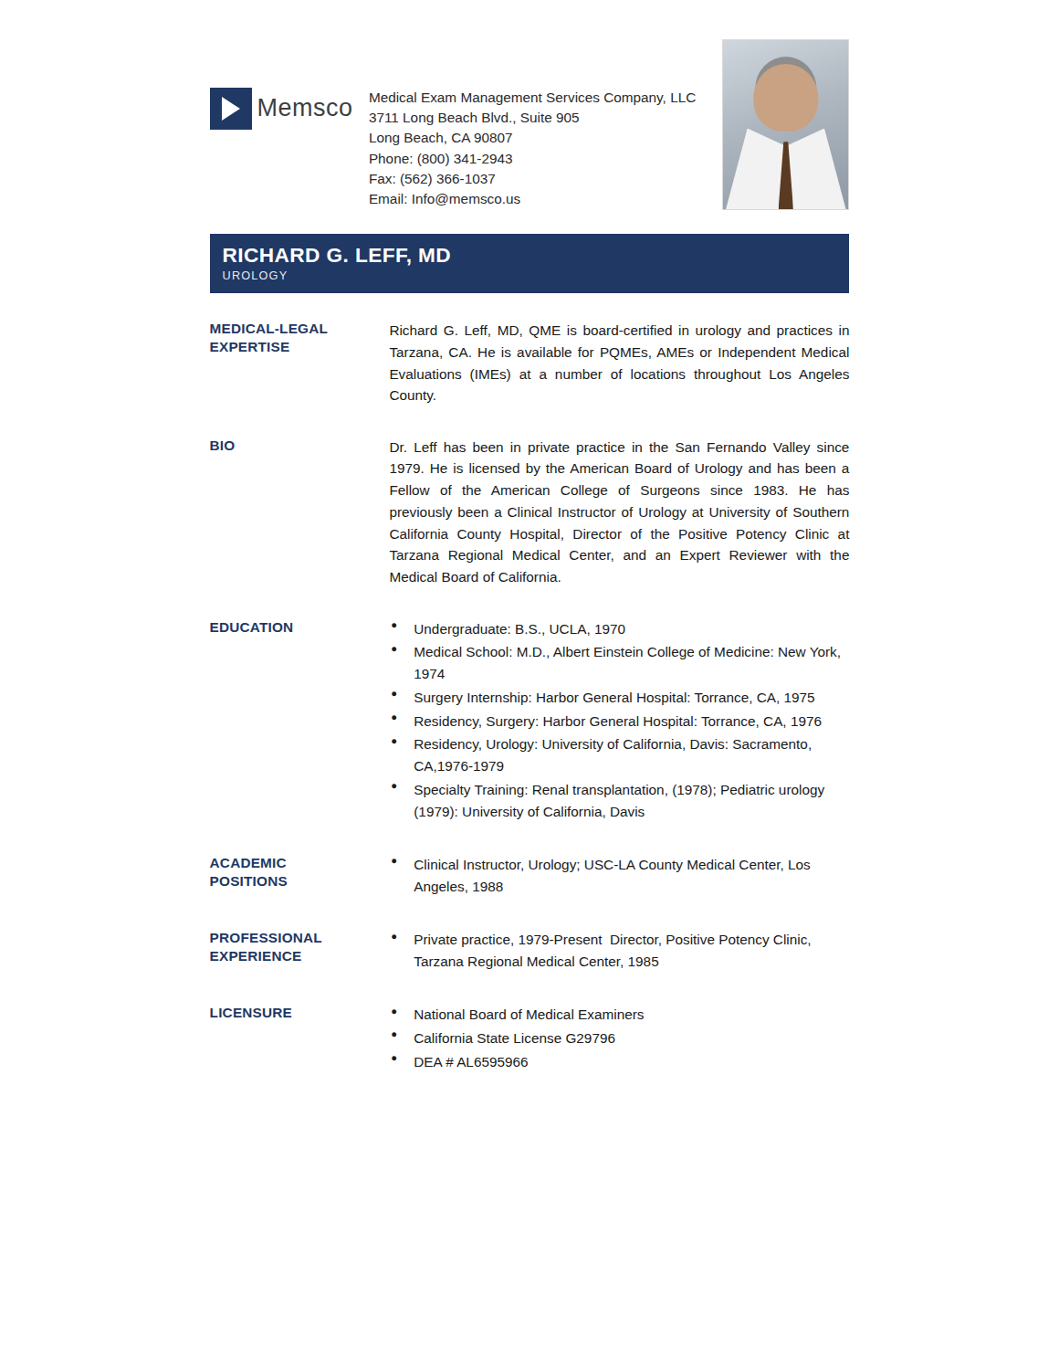Memsco
Medical Exam Management Services Company, LLC
3711 Long Beach Blvd., Suite 905
Long Beach, CA 90807
Phone: (800) 341-2943
Fax: (562) 366-1037
Email: Info@memsco.us
RICHARD G. LEFF, MD
UROLOGY
MEDICAL-LEGAL
EXPERTISE
Richard G. Leff, MD, QME is board-certified in urology and practices in Tarzana, CA. He is available for PQMEs, AMEs or Independent Medical Evaluations (IMEs) at a number of locations throughout Los Angeles County.
BIO
Dr. Leff has been in private practice in the San Fernando Valley since 1979. He is licensed by the American Board of Urology and has been a Fellow of the American College of Surgeons since 1983. He has previously been a Clinical Instructor of Urology at University of Southern California County Hospital, Director of the Positive Potency Clinic at Tarzana Regional Medical Center, and an Expert Reviewer with the Medical Board of California.
EDUCATION
Undergraduate: B.S., UCLA, 1970
Medical School: M.D., Albert Einstein College of Medicine: New York, 1974
Surgery Internship: Harbor General Hospital: Torrance, CA, 1975
Residency, Surgery: Harbor General Hospital: Torrance, CA, 1976
Residency, Urology: University of California, Davis: Sacramento, CA,1976-1979
Specialty Training: Renal transplantation, (1978); Pediatric urology (1979): University of California, Davis
ACADEMIC
POSITIONS
Clinical Instructor, Urology; USC-LA County Medical Center, Los Angeles, 1988
PROFESSIONAL
EXPERIENCE
Private practice, 1979-Present Director, Positive Potency Clinic, Tarzana Regional Medical Center, 1985
LICENSURE
National Board of Medical Examiners
California State License G29796
DEA # AL6595966